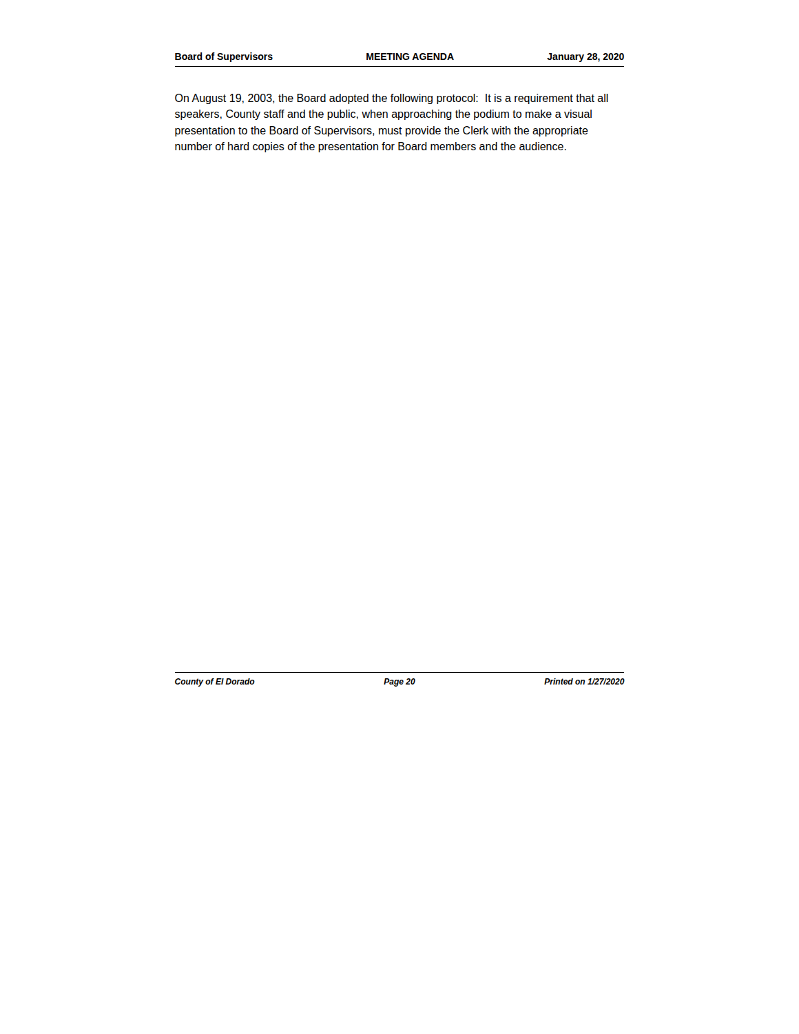Board of Supervisors
MEETING AGENDA
January 28, 2020
On August 19, 2003, the Board adopted the following protocol: It is a requirement that all speakers, County staff and the public, when approaching the podium to make a visual presentation to the Board of Supervisors, must provide the Clerk with the appropriate number of hard copies of the presentation for Board members and the audience.
County of El Dorado
Page 20
Printed on 1/27/2020